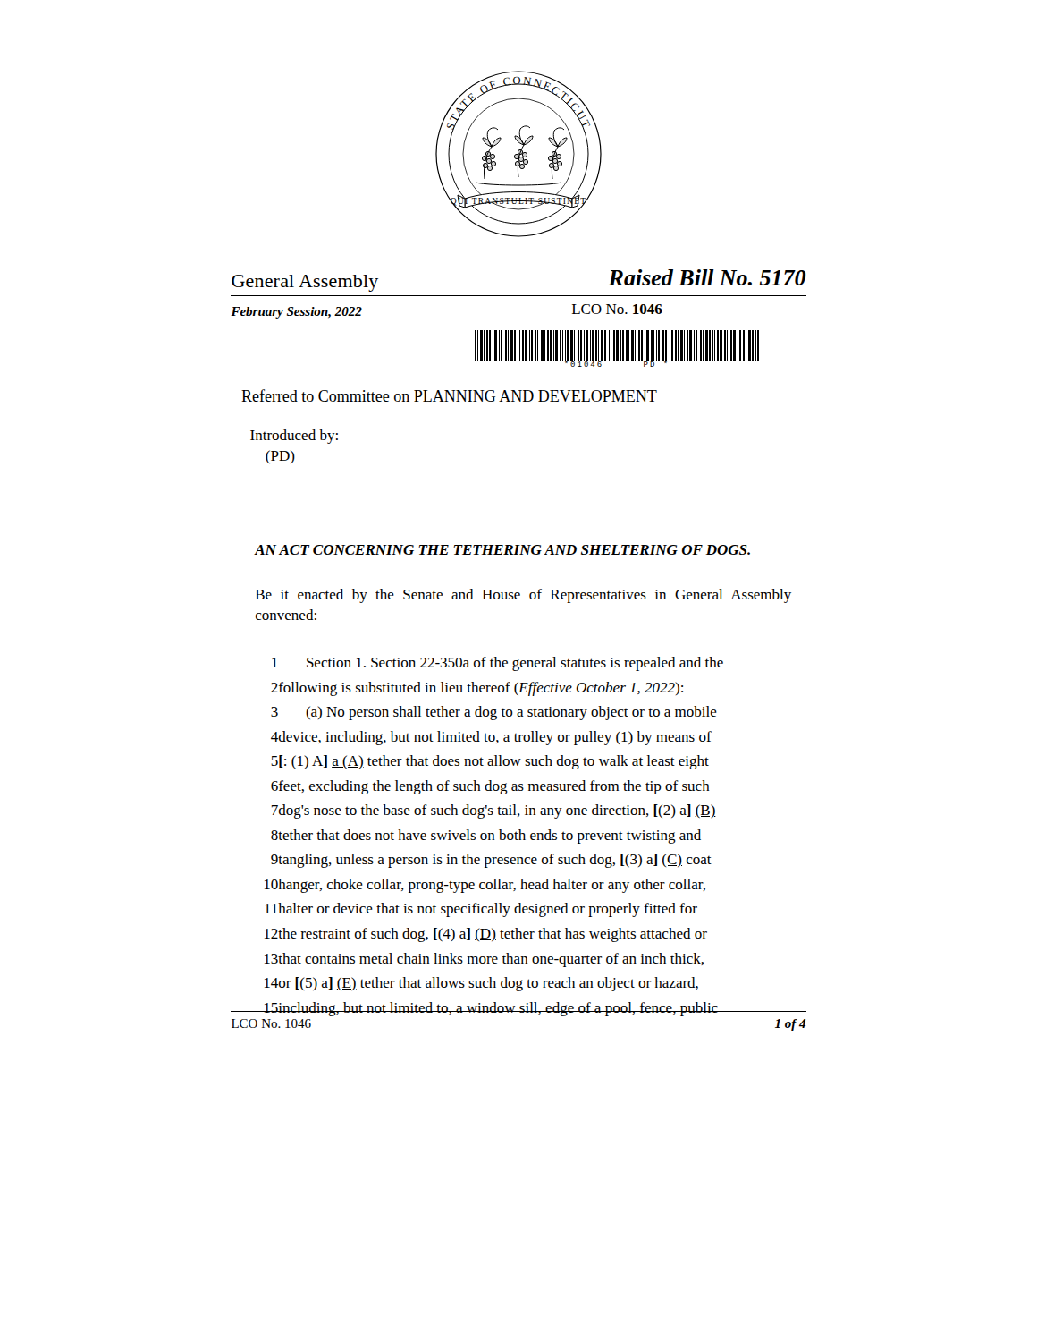STATE OF CONNECTICUT QUI TRANSTULIT SUSTINET
| General Assembly | Raised Bill No. 5170 |
| February Session, 2022 | LCO No. 1046 |
| | *01046 PD * |
Referred to Committee on PLANNING AND DEVELOPMENT
Introduced by:
(PD)
AN ACT CONCERNING THE TETHERING AND SHELTERING OF DOGS.
Be it enacted by the Senate and House of Representatives in General Assembly convened:
| 1 | Section 1. Section 22-350a of the general statutes is repealed and the |
| 2 | following is substituted in lieu thereof ( Effective October 1, 2022 ): |
| 3 | (a) No person shall tether a dog to a stationary object or to a mobile |
| 4 | device, including, but not limited to, a trolley or pulley (1) by means of |
| 5 | [ : (1) A ] a (A) tether that does not allow such dog to walk at least eight |
| 6 | feet, excluding the length of such dog as measured from the tip of such |
| 7 | dog's nose to the base of such dog's tail, in any one direction, [ (2) a ] (B) |
| 8 | tether that does not have swivels on both ends to prevent twisting and |
| 9 | tangling, unless a person is in the presence of such dog, [ (3) a ] (C) coat |
| 10 | hanger, choke collar, prong-type collar, head halter or any other collar, |
| 11 | halter or device that is not specifically designed or properly fitted for |
| 12 | the restraint of such dog, [ (4) a ] (D) tether that has weights attached or |
| 13 | that contains metal chain links more than one-quarter of an inch thick, |
| 14 | or [ (5) a ] (E) tether that allows such dog to reach an object or hazard, |
| 15 | including, but not limited to, a window sill, edge of a pool, fence, public |
| LCO No. 1046 | 1 of 4 |